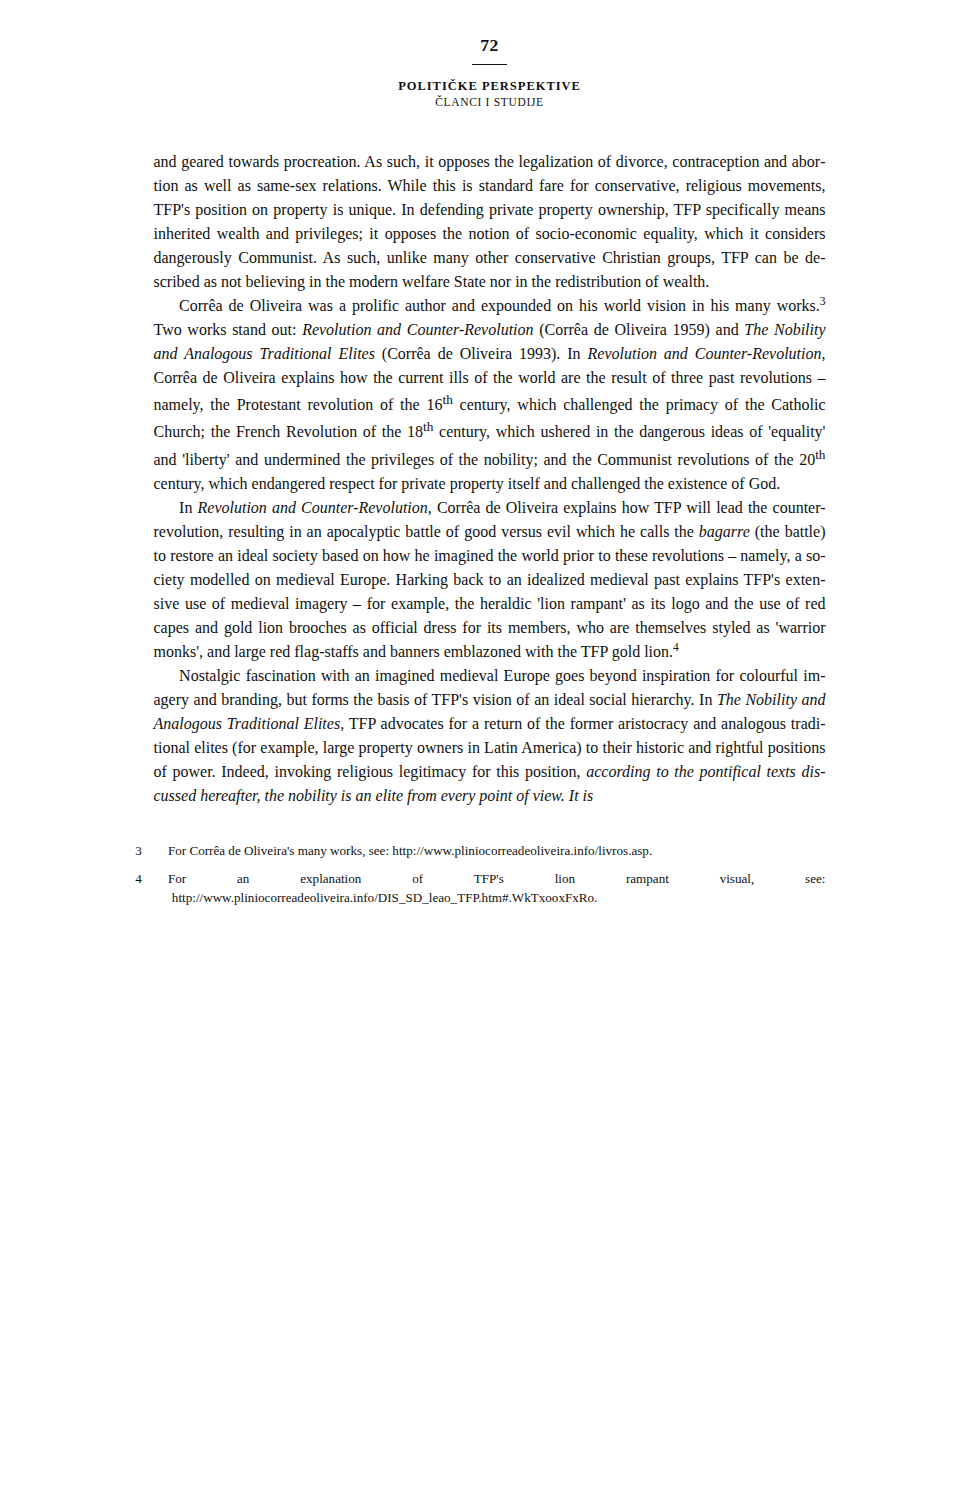72
Političke perspektive Članci i studije
and geared towards procreation. As such, it opposes the legalization of divorce, contraception and abortion as well as same-sex relations. While this is standard fare for conservative, religious movements, TFP's position on property is unique. In defending private property ownership, TFP specifically means inherited wealth and privileges; it opposes the notion of socio-economic equality, which it considers dangerously Communist. As such, unlike many other conservative Christian groups, TFP can be described as not believing in the modern welfare State nor in the redistribution of wealth.
Corrêa de Oliveira was a prolific author and expounded on his world vision in his many works.3 Two works stand out: Revolution and Counter-Revolution (Corrêa de Oliveira 1959) and The Nobility and Analogous Traditional Elites (Corrêa de Oliveira 1993). In Revolution and Counter-Revolution, Corrêa de Oliveira explains how the current ills of the world are the result of three past revolutions – namely, the Protestant revolution of the 16th century, which challenged the primacy of the Catholic Church; the French Revolution of the 18th century, which ushered in the dangerous ideas of 'equality' and 'liberty' and undermined the privileges of the nobility; and the Communist revolutions of the 20th century, which endangered respect for private property itself and challenged the existence of God.
In Revolution and Counter-Revolution, Corrêa de Oliveira explains how TFP will lead the counter-revolution, resulting in an apocalyptic battle of good versus evil which he calls the bagarre (the battle) to restore an ideal society based on how he imagined the world prior to these revolutions – namely, a society modelled on medieval Europe. Harking back to an idealized medieval past explains TFP's extensive use of medieval imagery – for example, the heraldic 'lion rampant' as its logo and the use of red capes and gold lion brooches as official dress for its members, who are themselves styled as 'warrior monks', and large red flag-staffs and banners emblazoned with the TFP gold lion.4
Nostalgic fascination with an imagined medieval Europe goes beyond inspiration for colourful imagery and branding, but forms the basis of TFP's vision of an ideal social hierarchy. In The Nobility and Analogous Traditional Elites, TFP advocates for a return of the former aristocracy and analogous traditional elites (for example, large property owners in Latin America) to their historic and rightful positions of power. Indeed, invoking religious legitimacy for this position, according to the pontifical texts discussed hereafter, the nobility is an elite from every point of view. It is
3 For Corrêa de Oliveira's many works, see: http://www.pliniocorreadeoliveira.info/livros.asp.
4 For an explanation of TFP's lion rampant visual, see: http://www.pliniocorreadeoliveira.info/DIS_SD_leao_TFP.htm#.WkTxooxFxRo.